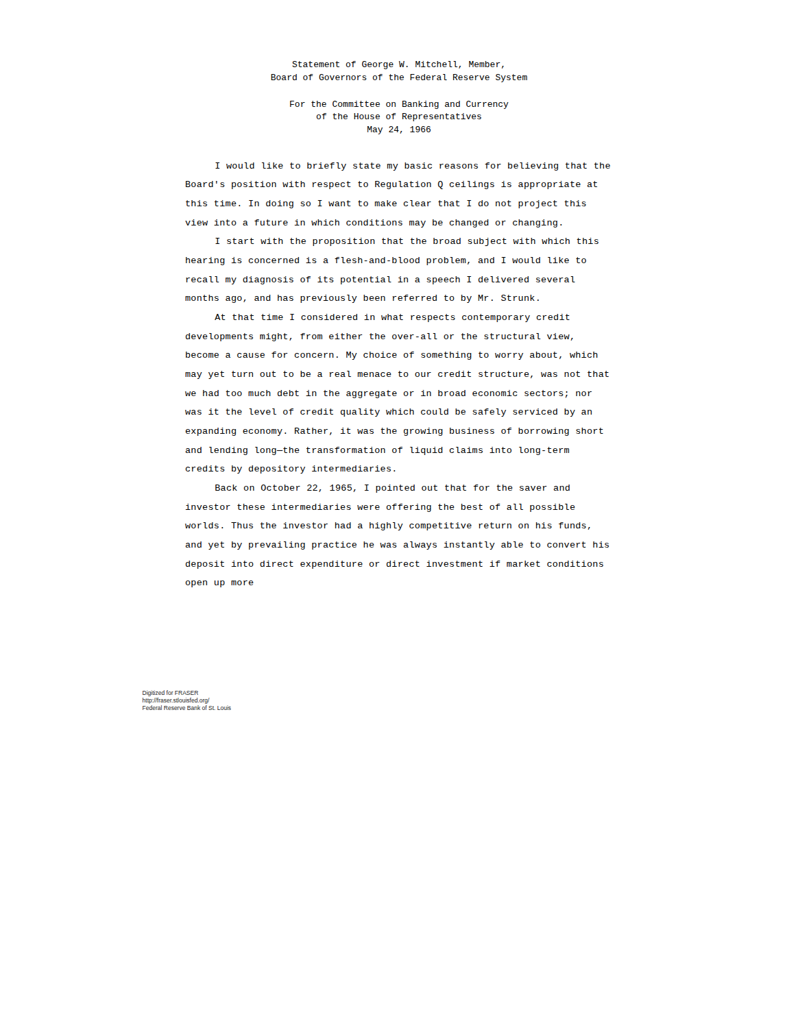Statement of George W. Mitchell, Member,
Board of Governors of the Federal Reserve System
For the Committee on Banking and Currency
of the House of Representatives
May 24, 1966
I would like to briefly state my basic reasons for believing that the Board's position with respect to Regulation Q ceilings is appropriate at this time. In doing so I want to make clear that I do not project this view into a future in which conditions may be changed or changing.
I start with the proposition that the broad subject with which this hearing is concerned is a flesh-and-blood problem, and I would like to recall my diagnosis of its potential in a speech I delivered several months ago, and has previously been referred to by Mr. Strunk.
At that time I considered in what respects contemporary credit developments might, from either the over-all or the structural view, become a cause for concern. My choice of something to worry about, which may yet turn out to be a real menace to our credit structure, was not that we had too much debt in the aggregate or in broad economic sectors; nor was it the level of credit quality which could be safely serviced by an expanding economy. Rather, it was the growing business of borrowing short and lending long—the transformation of liquid claims into long-term credits by depository intermediaries.
Back on October 22, 1965, I pointed out that for the saver and investor these intermediaries were offering the best of all possible worlds. Thus the investor had a highly competitive return on his funds, and yet by prevailing practice he was always instantly able to convert his deposit into direct expenditure or direct investment if market conditions open up more
Digitized for FRASER
http://fraser.stlouisfed.org/
Federal Reserve Bank of St. Louis